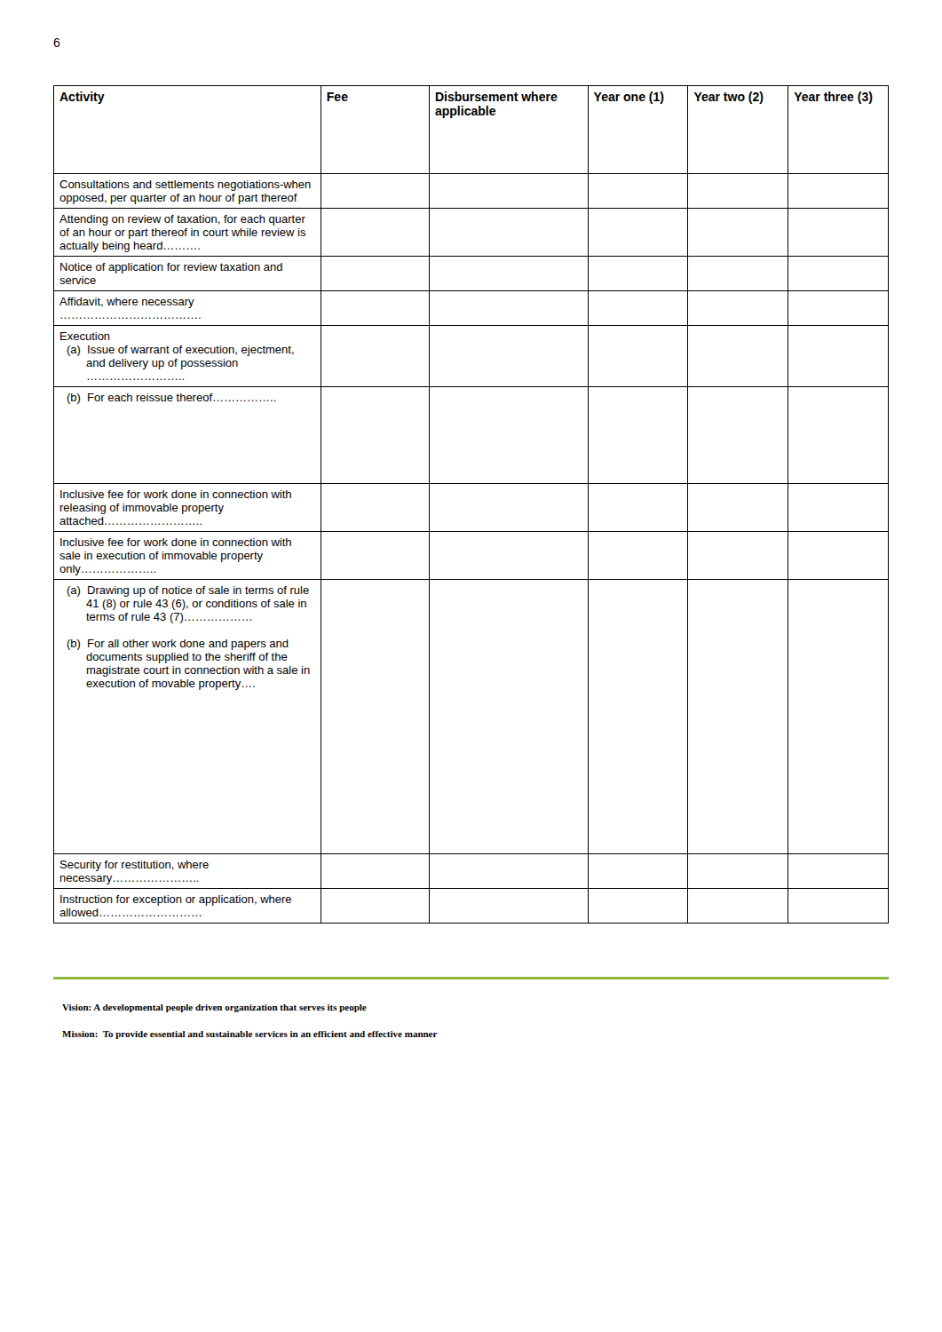6
| Activity | Fee | Disbursement where applicable | Year one (1) | Year two (2) | Year three (3) |
| --- | --- | --- | --- | --- | --- |
| Consultations and settlements negotiations-when opposed, per quarter of an hour of part thereof | | | | | |
| Attending on review of taxation, for each quarter of an hour or part thereof in court while review is actually being heard………. | | | | | |
| Notice of application for review taxation and service | | | | | |
| Affidavit, where necessary ………………………………. | | | | | |
| Execution (a) Issue of warrant of execution, ejectment, and delivery up of possession …………………….. | | | | | |
| (b) For each reissue thereof…………….. | | | | | |
| Inclusive fee for work done in connection with releasing of immovable property attached…………………….. | | | | | |
| Inclusive fee for work done in connection with sale in execution of immovable property only……………….. | | | | | |
| (a) Drawing up of notice of sale in terms of rule 41 (8) or rule 43 (6), or conditions of sale in terms of rule 43 (7)……………… (b) For all other work done and papers and documents supplied to the sheriff of the magistrate court in connection with a sale in execution of movable property…. | | | | | |
| Security for restitution, where necessary………………….. | | | | | |
| Instruction for exception or application, where allowed……………………… | | | | | |
Vision: A developmental people driven organization that serves its people
Mission: To provide essential and sustainable services in an efficient and effective manner